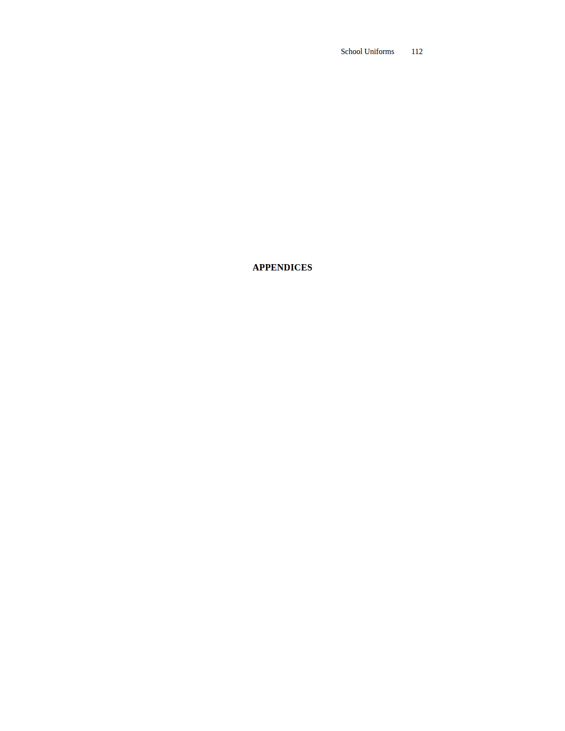School Uniforms112
APPENDICES